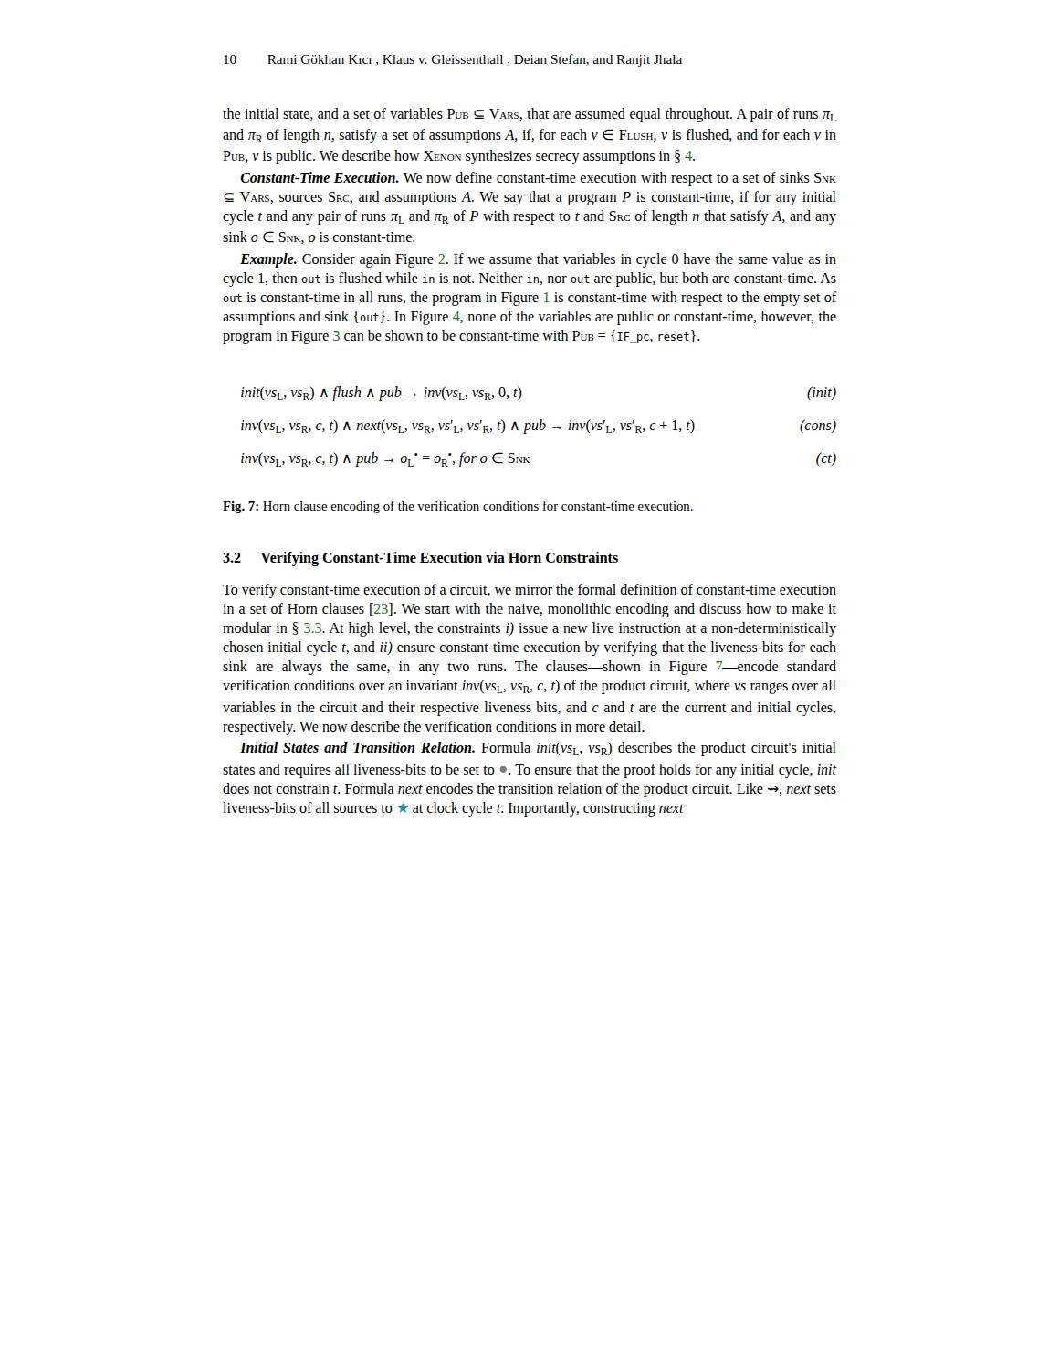10 Rami Gökhan Kıcı , Klaus v. Gleissenthall , Deian Stefan, and Ranjit Jhala
the initial state, and a set of variables Pub ⊆ Vars, that are assumed equal throughout. A pair of runs πL and πR of length n, satisfy a set of assumptions A, if, for each v ∈ Flush, v is flushed, and for each v in Pub, v is public. We describe how Xenon synthesizes secrecy assumptions in § 4.
Constant-Time Execution. We now define constant-time execution with respect to a set of sinks Snk ⊆ Vars, sources Src, and assumptions A. We say that a program P is constant-time, if for any initial cycle t and any pair of runs πL and πR of P with respect to t and Src of length n that satisfy A, and any sink o ∈ Snk, o is constant-time.
Example. Consider again Figure 2. If we assume that variables in cycle 0 have the same value as in cycle 1, then out is flushed while in is not. Neither in, nor out are public, but both are constant-time. As out is constant-time in all runs, the program in Figure 1 is constant-time with respect to the empty set of assumptions and sink {out}. In Figure 4, none of the variables are public or constant-time, however, the program in Figure 3 can be shown to be constant-time with Pub = {IF_pc, reset}.
init(vsL, vsR) ∧ flush ∧ pub → inv(vsL, vsR, 0, t)
(init)
inv(vsL, vsR, c, t) ∧ next(vsL, vsR, vs′L, vs′R, t) ∧ pub → inv(vs′L, vs′R, c + 1, t)
(cons)
inv(vsL, vsR, c, t) ∧ pub → oL• = oR•, for o ∈ Snk
(ct)
Fig. 7: Horn clause encoding of the verification conditions for constant-time execution.
3.2 Verifying Constant-Time Execution via Horn Constraints
To verify constant-time execution of a circuit, we mirror the formal definition of constant-time execution in a set of Horn clauses [23]. We start with the naive, monolithic encoding and discuss how to make it modular in § 3.3. At high level, the constraints i) issue a new live instruction at a non-deterministically chosen initial cycle t, and ii) ensure constant-time execution by verifying that the liveness-bits for each sink are always the same, in any two runs. The clauses—shown in Figure 7—encode standard verification conditions over an invariant inv(vsL, vsR, c, t) of the product circuit, where vs ranges over all variables in the circuit and their respective liveness bits, and c and t are the current and initial cycles, respectively. We now describe the verification conditions in more detail.
Initial States and Transition Relation. Formula init(vsL, vsR) describes the product circuit's initial states and requires all liveness-bits to be set to ●. To ensure that the proof holds for any initial cycle, init does not constrain t. Formula next encodes the transition relation of the product circuit. Like ⇝, next sets liveness-bits of all sources to ★ at clock cycle t. Importantly, constructing next